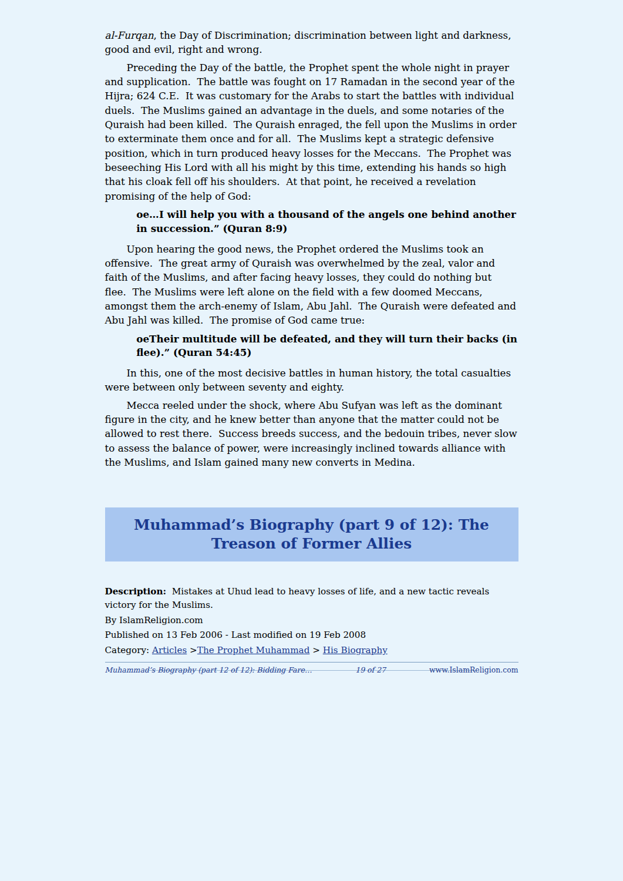al-Furqan, the Day of Discrimination; discrimination between light and darkness, good and evil, right and wrong.
Preceding the Day of the battle, the Prophet spent the whole night in prayer and supplication. The battle was fought on 17 Ramadan in the second year of the Hijra; 624 C.E. It was customary for the Arabs to start the battles with individual duels. The Muslims gained an advantage in the duels, and some notaries of the Quraish had been killed. The Quraish enraged, the fell upon the Muslims in order to exterminate them once and for all. The Muslims kept a strategic defensive position, which in turn produced heavy losses for the Meccans. The Prophet was beseeching His Lord with all his might by this time, extending his hands so high that his cloak fell off his shoulders. At that point, he received a revelation promising of the help of God:
oe…I will help you with a thousand of the angels one behind another in succession.” (Quran 8:9)
Upon hearing the good news, the Prophet ordered the Muslims took an offensive. The great army of Quraish was overwhelmed by the zeal, valor and faith of the Muslims, and after facing heavy losses, they could do nothing but flee. The Muslims were left alone on the field with a few doomed Meccans, amongst them the arch-enemy of Islam, Abu Jahl. The Quraish were defeated and Abu Jahl was killed. The promise of God came true:
oeTheir multitude will be defeated, and they will turn their backs (in flee).” (Quran 54:45)
In this, one of the most decisive battles in human history, the total casualties were between only between seventy and eighty.
Mecca reeled under the shock, where Abu Sufyan was left as the dominant figure in the city, and he knew better than anyone that the matter could not be allowed to rest there. Success breeds success, and the bedouin tribes, never slow to assess the balance of power, were increasingly inclined towards alliance with the Muslims, and Islam gained many new converts in Medina.
Muhammad’s Biography (part 9 of 12): The Treason of Former Allies
Description: Mistakes at Uhud lead to heavy losses of life, and a new tactic reveals victory for the Muslims.
By IslamReligion.com
Published on 13 Feb 2006 - Last modified on 19 Feb 2008
Category: Articles >The Prophet Muhammad > His Biography
Muhammad’s Biography (part 12 of 12): Bidding Fare… 19 of 27 www.IslamReligion.com